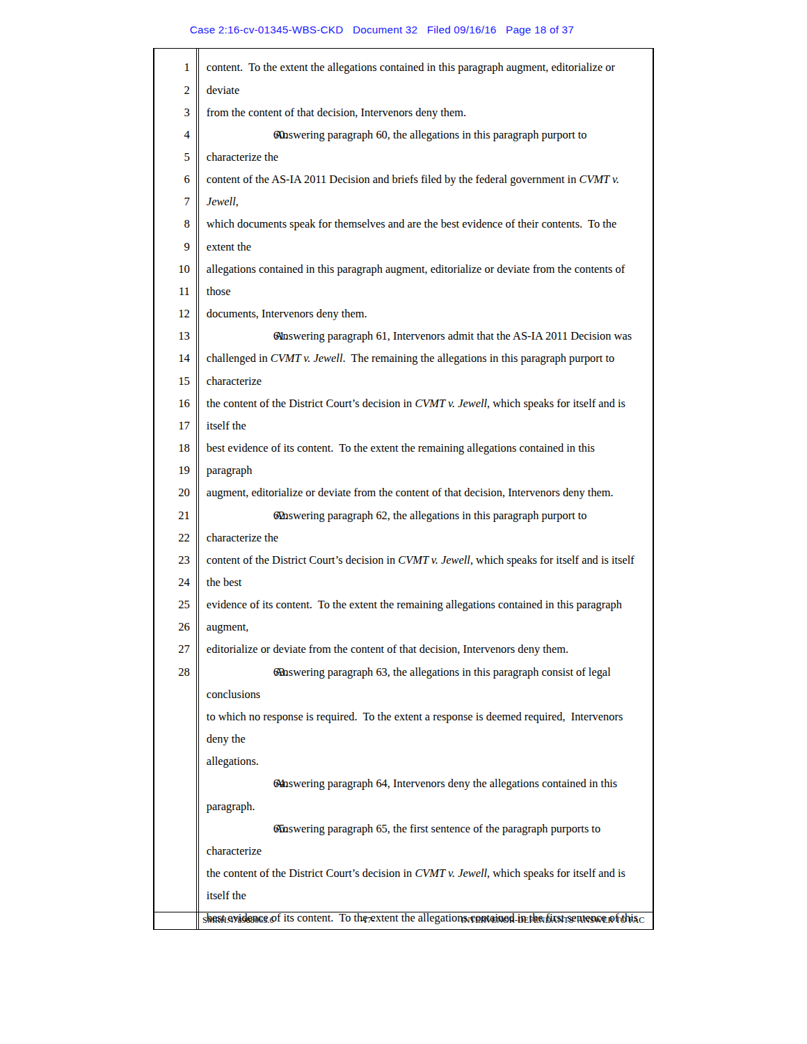Case 2:16-cv-01345-WBS-CKD Document 32 Filed 09/16/16 Page 18 of 37
1
2
3
4
5
6
7
8
9
10
11
12
13
14
15
16
17
18
19
20
21
22
23
24
25
26
27
28
content. To the extent the allegations contained in this paragraph augment, editorialize or deviate
from the content of that decision, Intervenors deny them.
60. Answering paragraph 60, the allegations in this paragraph purport to characterize the
content of the AS-IA 2011 Decision and briefs filed by the federal government in CVMT v. Jewell,
which documents speak for themselves and are the best evidence of their contents. To the extent the
allegations contained in this paragraph augment, editorialize or deviate from the contents of those
documents, Intervenors deny them.
61. Answering paragraph 61, Intervenors admit that the AS-IA 2011 Decision was
challenged in CVMT v. Jewell. The remaining the allegations in this paragraph purport to characterize
the content of the District Court’s decision in CVMT v. Jewell, which speaks for itself and is itself the
best evidence of its content. To the extent the remaining allegations contained in this paragraph
augment, editorialize or deviate from the content of that decision, Intervenors deny them.
62. Answering paragraph 62, the allegations in this paragraph purport to characterize the
content of the District Court’s decision in CVMT v. Jewell, which speaks for itself and is itself the best
evidence of its content. To the extent the remaining allegations contained in this paragraph augment,
editorialize or deviate from the content of that decision, Intervenors deny them.
63. Answering paragraph 63, the allegations in this paragraph consist of legal conclusions
to which no response is required. To the extent a response is deemed required, Intervenors deny the
allegations.
64. Answering paragraph 64, Intervenors deny the allegations contained in this paragraph.
65. Answering paragraph 65, the first sentence of the paragraph purports to characterize
the content of the District Court’s decision in CVMT v. Jewell, which speaks for itself and is itself the
best evidence of its content. To the extent the allegations contained in the first sentence of this
SMRH:478988063.6 -17- INTERVENOR-DEFENDANTS’ ANSWER TO FAC